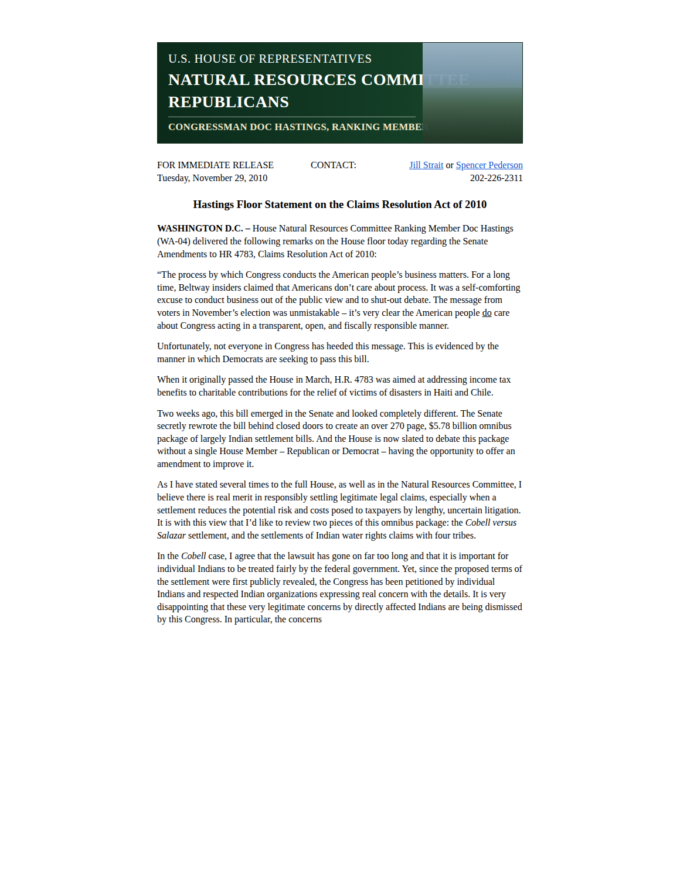U.S. House of Representatives
Natural Resources Committee Republicans
Congressman Doc Hastings, Ranking Member
| FOR IMMEDIATE RELEASE | CONTACT: | Jill Strait or Spencer Pederson |
| Tuesday, November 29, 2010 | | 202-226-2311 |
Hastings Floor Statement on the Claims Resolution Act of 2010
WASHINGTON D.C. – House Natural Resources Committee Ranking Member Doc Hastings (WA-04) delivered the following remarks on the House floor today regarding the Senate Amendments to HR 4783, Claims Resolution Act of 2010:
“The process by which Congress conducts the American people’s business matters. For a long time, Beltway insiders claimed that Americans don’t care about process. It was a self-comforting excuse to conduct business out of the public view and to shut-out debate. The message from voters in November’s election was unmistakable – it’s very clear the American people do care about Congress acting in a transparent, open, and fiscally responsible manner.
Unfortunately, not everyone in Congress has heeded this message. This is evidenced by the manner in which Democrats are seeking to pass this bill.
When it originally passed the House in March, H.R. 4783 was aimed at addressing income tax benefits to charitable contributions for the relief of victims of disasters in Haiti and Chile.
Two weeks ago, this bill emerged in the Senate and looked completely different. The Senate secretly rewrote the bill behind closed doors to create an over 270 page, $5.78 billion omnibus package of largely Indian settlement bills. And the House is now slated to debate this package without a single House Member – Republican or Democrat – having the opportunity to offer an amendment to improve it.
As I have stated several times to the full House, as well as in the Natural Resources Committee, I believe there is real merit in responsibly settling legitimate legal claims, especially when a settlement reduces the potential risk and costs posed to taxpayers by lengthy, uncertain litigation. It is with this view that I’d like to review two pieces of this omnibus package: the Cobell versus Salazar settlement, and the settlements of Indian water rights claims with four tribes.
In the Cobell case, I agree that the lawsuit has gone on far too long and that it is important for individual Indians to be treated fairly by the federal government. Yet, since the proposed terms of the settlement were first publicly revealed, the Congress has been petitioned by individual Indians and respected Indian organizations expressing real concern with the details. It is very disappointing that these very legitimate concerns by directly affected Indians are being dismissed by this Congress. In particular, the concerns